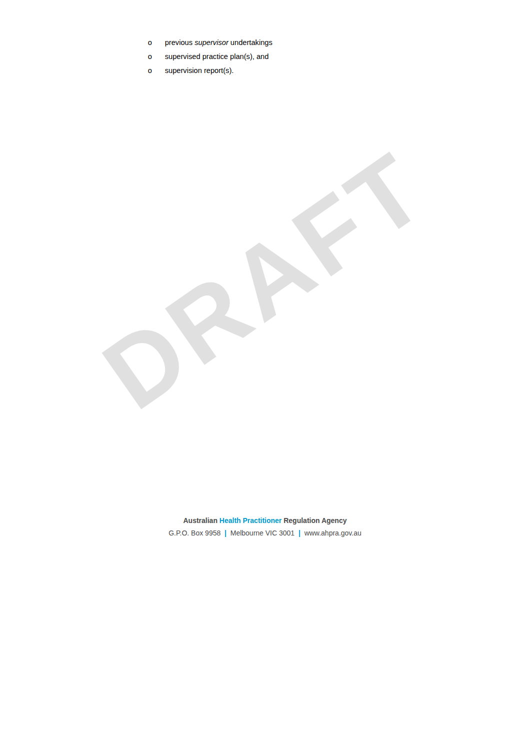DRAFT
previous supervisor undertakings
supervised practice plan(s), and
supervision report(s).
Australian Health Practitioner Regulation Agency
G.P.O. Box 9958 | Melbourne VIC 3001 | www.ahpra.gov.au